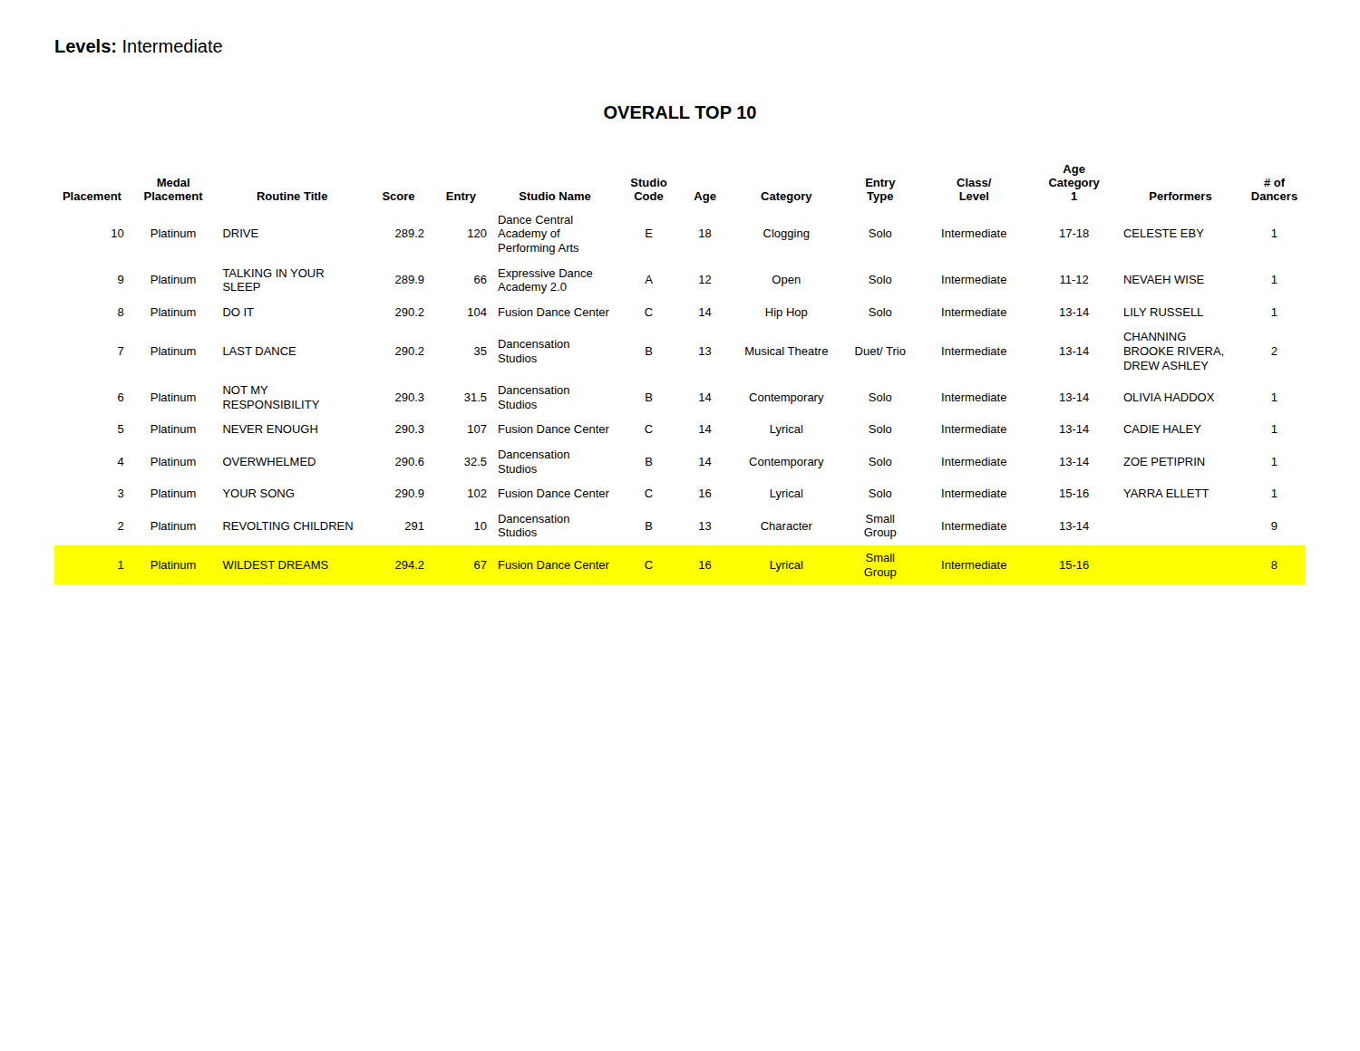Levels: Intermediate
OVERALL TOP 10
| Placement | Medal Placement | Routine Title | Score | Entry | Studio Name | Studio Code | Age | Category | Entry Type | Class/ Level | Age Category 1 | Performers | # of Dancers |
| --- | --- | --- | --- | --- | --- | --- | --- | --- | --- | --- | --- | --- | --- |
| 10 | Platinum | DRIVE | 289.2 | 120 | Dance Central Academy of Performing Arts | E | 18 | Clogging | Solo | Intermediate | 17-18 | CELESTE EBY | 1 |
| 9 | Platinum | TALKING IN YOUR SLEEP | 289.9 | 66 | Expressive Dance Academy 2.0 | A | 12 | Open | Solo | Intermediate | 11-12 | NEVAEH WISE | 1 |
| 8 | Platinum | DO IT | 290.2 | 104 | Fusion Dance Center | C | 14 | Hip Hop | Solo | Intermediate | 13-14 | LILY RUSSELL | 1 |
| 7 | Platinum | LAST DANCE | 290.2 | 35 | Dancensation Studios | B | 13 | Musical Theatre | Duet/ Trio | Intermediate | 13-14 | CHANNING BROOKE RIVERA, DREW ASHLEY | 2 |
| 6 | Platinum | NOT MY RESPONSIBILITY | 290.3 | 31.5 | Dancensation Studios | B | 14 | Contemporary | Solo | Intermediate | 13-14 | OLIVIA HADDOX | 1 |
| 5 | Platinum | NEVER ENOUGH | 290.3 | 107 | Fusion Dance Center | C | 14 | Lyrical | Solo | Intermediate | 13-14 | CADIE HALEY | 1 |
| 4 | Platinum | OVERWHELMED | 290.6 | 32.5 | Dancensation Studios | B | 14 | Contemporary | Solo | Intermediate | 13-14 | ZOE PETIPRIN | 1 |
| 3 | Platinum | YOUR SONG | 290.9 | 102 | Fusion Dance Center | C | 16 | Lyrical | Solo | Intermediate | 15-16 | YARRA ELLETT | 1 |
| 2 | Platinum | REVOLTING CHILDREN | 291 | 10 | Dancensation Studios | B | 13 | Character | Small Group | Intermediate | 13-14 | | 9 |
| 1 | Platinum | WILDEST DREAMS | 294.2 | 67 | Fusion Dance Center | C | 16 | Lyrical | Small Group | Intermediate | 15-16 | | 8 |